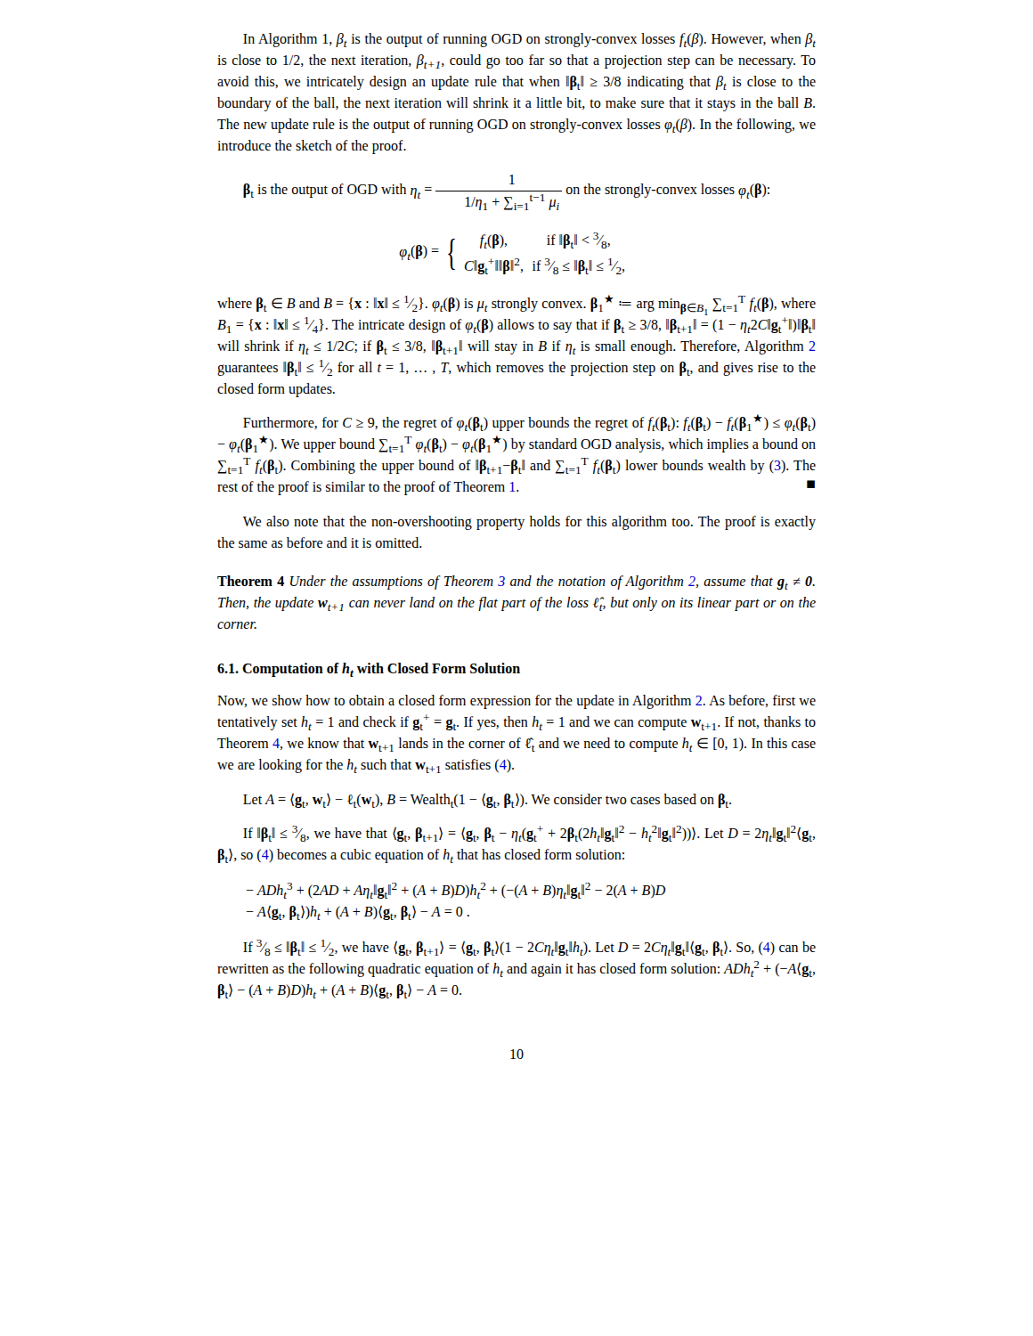In Algorithm 1, βt is the output of running OGD on strongly-convex losses ft(β). However, when βt is close to 1/2, the next iteration, βt+1, could go too far so that a projection step can be necessary. To avoid this, we intricately design an update rule that when ‖βt‖ ≥ 3/8 indicating that βt is close to the boundary of the ball, the next iteration will shrink it a little bit, to make sure that it stays in the ball B. The new update rule is the output of running OGD on strongly-convex losses φt(β). In the following, we introduce the sketch of the proof.
βt is the output of OGD with ηt = 11/η1 + ∑i=1t−1 μi on the strongly-convex losses φt(β):
φt(β) = {
| f t ( β ), | if ‖ β t ‖ < 3 ⁄ 8 , |
| C ‖ g t + ‖‖ β ‖ 2 , | if 3 ⁄ 8 ≤ ‖ β t ‖ ≤ 1 ⁄ 2 , |
where βt ∈ B and B = {x : ‖x‖ ≤ 1⁄2}. φt(β) is μt strongly convex. β1★ ≔ arg minβ∈B1 ∑t=1T ft(β), where B1 = {x : ‖x‖ ≤ 1⁄4}. The intricate design of φt(β) allows to say that if βt ≥ 3/8, ‖βt+1‖ = (1 − ηt2C‖gt+‖)‖βt‖ will shrink if ηt ≤ 1/2C; if βt ≤ 3/8, ‖βt+1‖ will stay in B if ηt is small enough. Therefore, Algorithm 2 guarantees ‖βt‖ ≤ 1⁄2 for all t = 1, … , T, which removes the projection step on βt, and gives rise to the closed form updates.
Furthermore, for C ≥ 9, the regret of φt(βt) upper bounds the regret of ft(βt): ft(βt) − ft(β1★) ≤ φt(βt) − φt(β1★). We upper bound ∑t=1T φt(βt) − φt(β1★) by standard OGD analysis, which implies a bound on ∑t=1T ft(βt). Combining the upper bound of ‖βt+1−βt‖ and ∑t=1T ft(βt) lower bounds wealth by (3). The rest of the proof is similar to the proof of Theorem 1. ■
We also note that the non-overshooting property holds for this algorithm too. The proof is exactly the same as before and it is omitted.
Theorem 4 Under the assumptions of Theorem 3 and the notation of Algorithm 2, assume that gt ≠ 0. Then, the update wt+1 can never land on the flat part of the loss ℓ̂t, but only on its linear part or on the corner.
6.1. Computation of ht with Closed Form Solution
Now, we show how to obtain a closed form expression for the update in Algorithm 2. As before, first we tentatively set ht = 1 and check if gt+ = gt. If yes, then ht = 1 and we can compute wt+1. If not, thanks to Theorem 4, we know that wt+1 lands in the corner of ℓ̂t and we need to compute ht ∈ [0, 1). In this case we are looking for the ht such that wt+1 satisfies (4).
Let A = ⟨gt, wt⟩ − ℓt(wt), B = Wealtht(1 − ⟨gt, βt⟩). We consider two cases based on βt.
If ‖βt‖ ≤ 3⁄8, we have that ⟨gt, βt+1⟩ = ⟨gt, βt − ηt(gt+ + 2βt(2ht‖gt‖2 − ht2‖gt‖2))⟩. Let D = 2ηt‖gt‖2⟨gt, βt⟩, so (4) becomes a cubic equation of ht that has closed form solution:
− ADht3 + (2AD + Aηt‖gt‖2 + (A + B)D)ht2 + (−(A + B)ηt‖gt‖2 − 2(A + B)D
− A⟨gt, βt⟩)ht + (A + B)⟨gt, βt⟩ − A = 0 .
If 3⁄8 ≤ ‖βt‖ ≤ 1⁄2, we have ⟨gt, βt+1⟩ = ⟨gt, βt⟩(1 − 2Cηt‖gt‖ht). Let D = 2Cηt‖gt‖⟨gt, βt⟩. So, (4) can be rewritten as the following quadratic equation of ht and again it has closed form solution: ADht2 + (−A⟨gt, βt⟩ − (A + B)D)ht + (A + B)⟨gt, βt⟩ − A = 0.
10